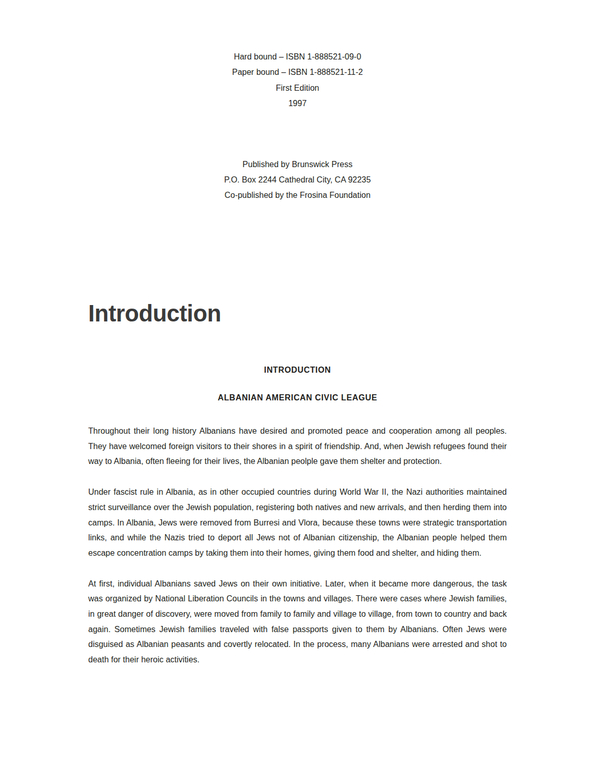Hard bound – ISBN 1-888521-09-0
Paper bound – ISBN 1-888521-11-2
First Edition
1997
Published by Brunswick Press
P.O. Box 2244 Cathedral City, CA 92235
Co-published by the Frosina Foundation
Introduction
INTRODUCTION
ALBANIAN AMERICAN CIVIC LEAGUE
Throughout their long history Albanians have desired and promoted peace and cooperation among all peoples. They have welcomed foreign visitors to their shores in a spirit of friendship. And, when Jewish refugees found their way to Albania, often fleeing for their lives, the Albanian peolple gave them shelter and protection.
Under fascist rule in Albania, as in other occupied countries during World War II, the Nazi authorities maintained strict surveillance over the Jewish population, registering both natives and new arrivals, and then herding them into camps. In Albania, Jews were removed from Burresi and Vlora, because these towns were strategic transportation links, and while the Nazis tried to deport all Jews not of Albanian citizenship, the Albanian people helped them escape concentration camps by taking them into their homes, giving them food and shelter, and hiding them.
At first, individual Albanians saved Jews on their own initiative. Later, when it became more dangerous, the task was organized by National Liberation Councils in the towns and villages. There were cases where Jewish families, in great danger of discovery, were moved from family to family and village to village, from town to country and back again. Sometimes Jewish families traveled with false passports given to them by Albanians. Often Jews were disguised as Albanian peasants and covertly relocated. In the process, many Albanians were arrested and shot to death for their heroic activities.